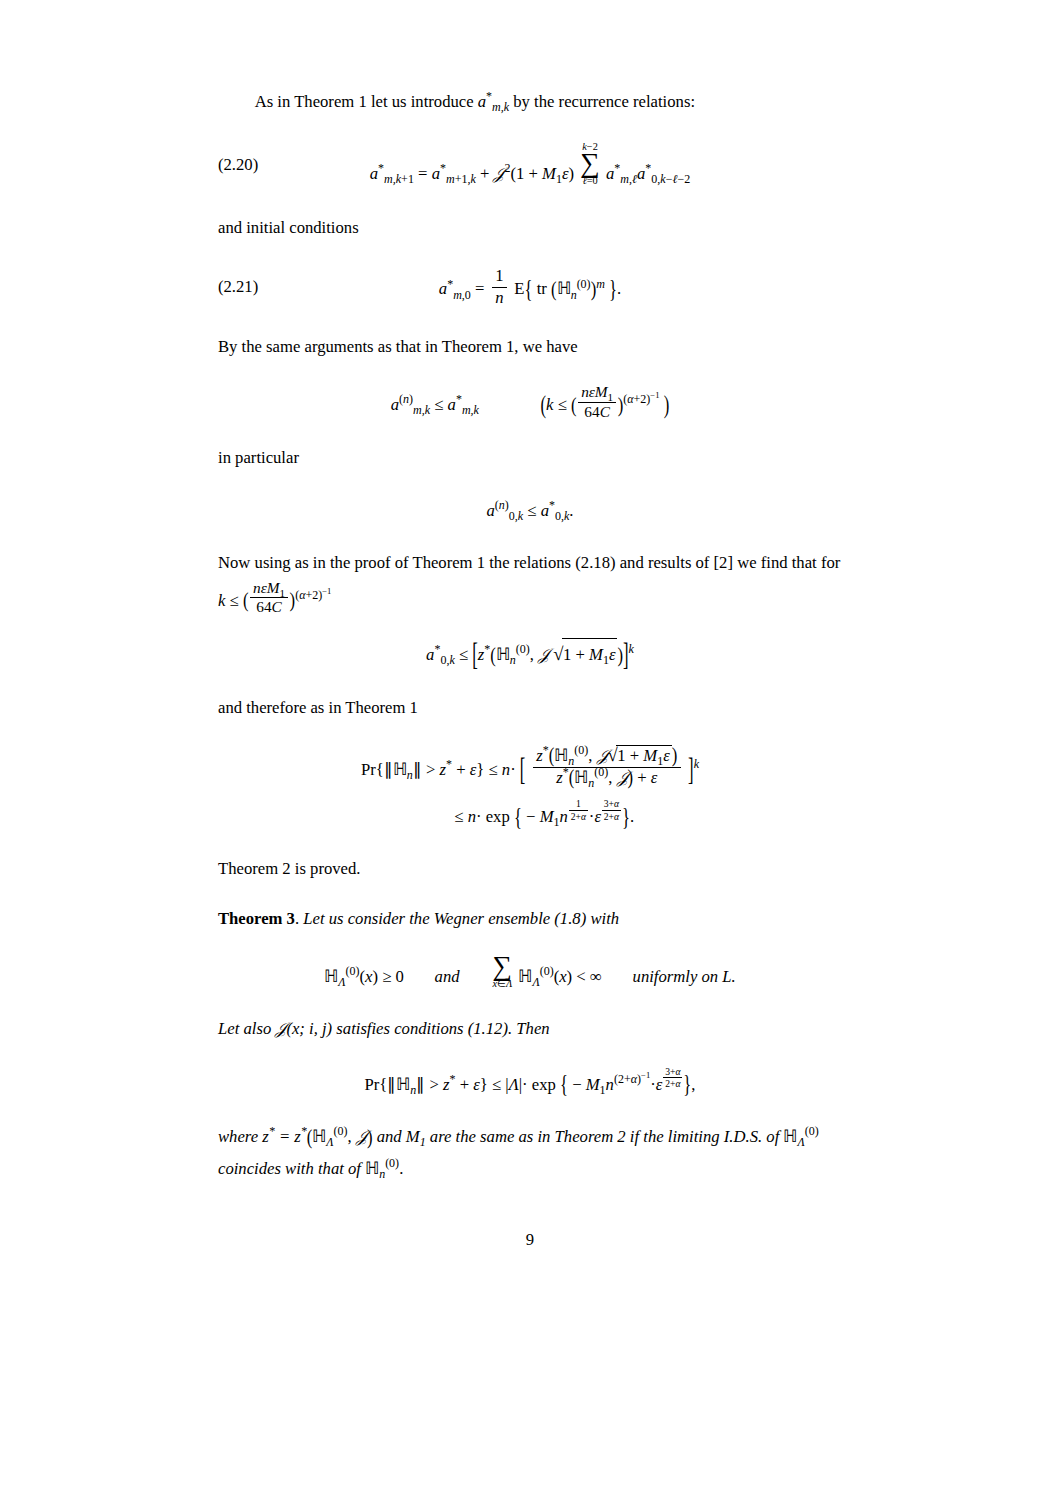As in Theorem 1 let us introduce a*m,k by the recurrence relations:
(2.20) a*m,k+1 = a*m+1,k + 𝒥2(1 + M1ε) k−2∑ℓ=0 a*m,ℓa*0,k−ℓ−2
and initial conditions
(2.21) a*m,0 = 1 n E{ tr (ℍn(0))m }.
By the same arguments as that in Theorem 1, we have
a(n)m,k ≤ a*m,k (k ≤ (nεM164C)(α+2)−1 )
in particular
a(n)0,k ≤ a*0,k.
Now using as in the proof of Theorem 1 the relations (2.18) and results of [2] we find that for k ≤ (nεM164C)(α+2)−1
a*0,k ≤ [z*(ℍn(0), 𝒥 1 + M1ε)]k
and therefore as in Theorem 1
Pr{∥ℍn∥ > z* + ε} ≤ n· [ z*(ℍn(0), 𝒥 1 + M1ε) z*(ℍn(0), 𝒥) + ε ]k
≤ n· exp { − M1n12+α·ε3+α 2+α}.
Theorem 2 is proved.
Theorem 3. Let us consider the Wegner ensemble (1.8) with
ℍΛ(0)(x) ≥ 0 and ∑x∈Λ ℍΛ(0)(x) < ∞ uniformly on L.
Let also 𝒥(x; i, j) satisfies conditions (1.12). Then
Pr{∥ℍn∥ > z* + ε} ≤ |Λ|· exp { − M1n(2+α)−1·ε3+α 2+α},
where z* = z*(ℍΛ(0), 𝒥) and M1 are the same as in Theorem 2 if the limiting I.D.S. of ℍΛ(0) coincides with that of ℍn(0).
9